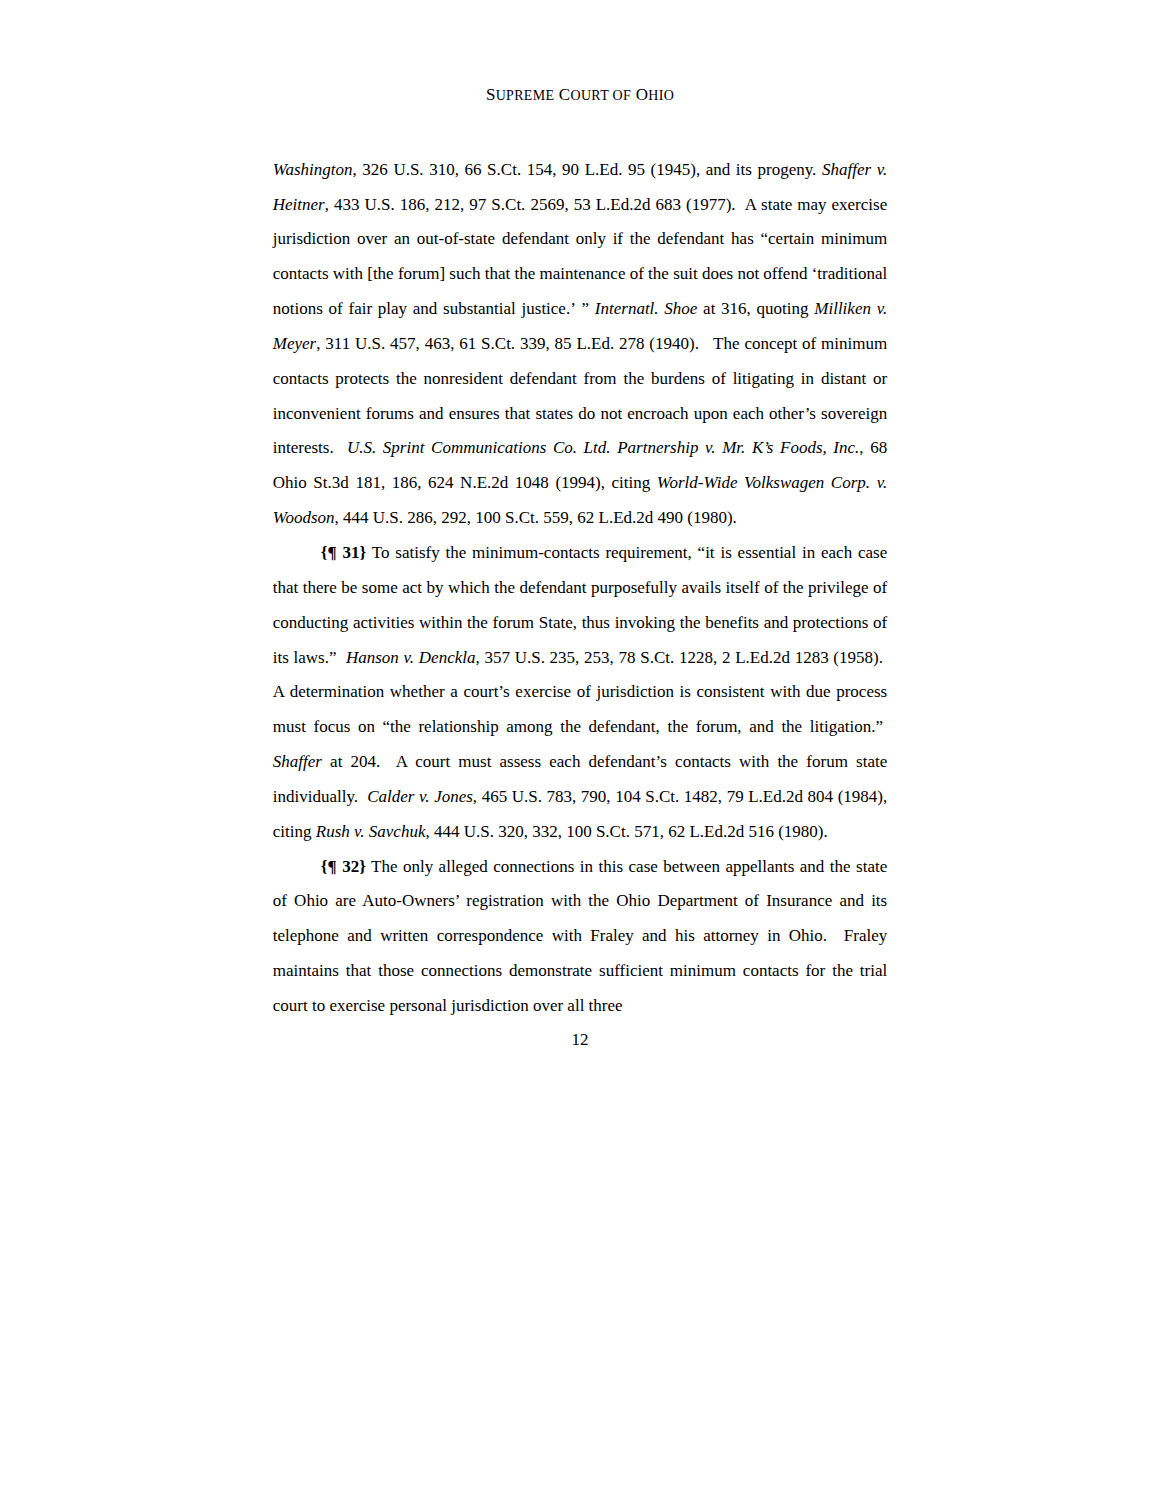SUPREME COURT OF OHIO
Washington, 326 U.S. 310, 66 S.Ct. 154, 90 L.Ed. 95 (1945), and its progeny. Shaffer v. Heitner, 433 U.S. 186, 212, 97 S.Ct. 2569, 53 L.Ed.2d 683 (1977). A state may exercise jurisdiction over an out-of-state defendant only if the defendant has “certain minimum contacts with [the forum] such that the maintenance of the suit does not offend ‘traditional notions of fair play and substantial justice.’ ” Internatl. Shoe at 316, quoting Milliken v. Meyer, 311 U.S. 457, 463, 61 S.Ct. 339, 85 L.Ed. 278 (1940). The concept of minimum contacts protects the nonresident defendant from the burdens of litigating in distant or inconvenient forums and ensures that states do not encroach upon each other’s sovereign interests. U.S. Sprint Communications Co. Ltd. Partnership v. Mr. K’s Foods, Inc., 68 Ohio St.3d 181, 186, 624 N.E.2d 1048 (1994), citing World-Wide Volkswagen Corp. v. Woodson, 444 U.S. 286, 292, 100 S.Ct. 559, 62 L.Ed.2d 490 (1980).
{¶ 31} To satisfy the minimum-contacts requirement, “it is essential in each case that there be some act by which the defendant purposefully avails itself of the privilege of conducting activities within the forum State, thus invoking the benefits and protections of its laws.” Hanson v. Denckla, 357 U.S. 235, 253, 78 S.Ct. 1228, 2 L.Ed.2d 1283 (1958). A determination whether a court’s exercise of jurisdiction is consistent with due process must focus on “the relationship among the defendant, the forum, and the litigation.” Shaffer at 204. A court must assess each defendant’s contacts with the forum state individually. Calder v. Jones, 465 U.S. 783, 790, 104 S.Ct. 1482, 79 L.Ed.2d 804 (1984), citing Rush v. Savchuk, 444 U.S. 320, 332, 100 S.Ct. 571, 62 L.Ed.2d 516 (1980).
{¶ 32} The only alleged connections in this case between appellants and the state of Ohio are Auto-Owners’ registration with the Ohio Department of Insurance and its telephone and written correspondence with Fraley and his attorney in Ohio. Fraley maintains that those connections demonstrate sufficient minimum contacts for the trial court to exercise personal jurisdiction over all three
12